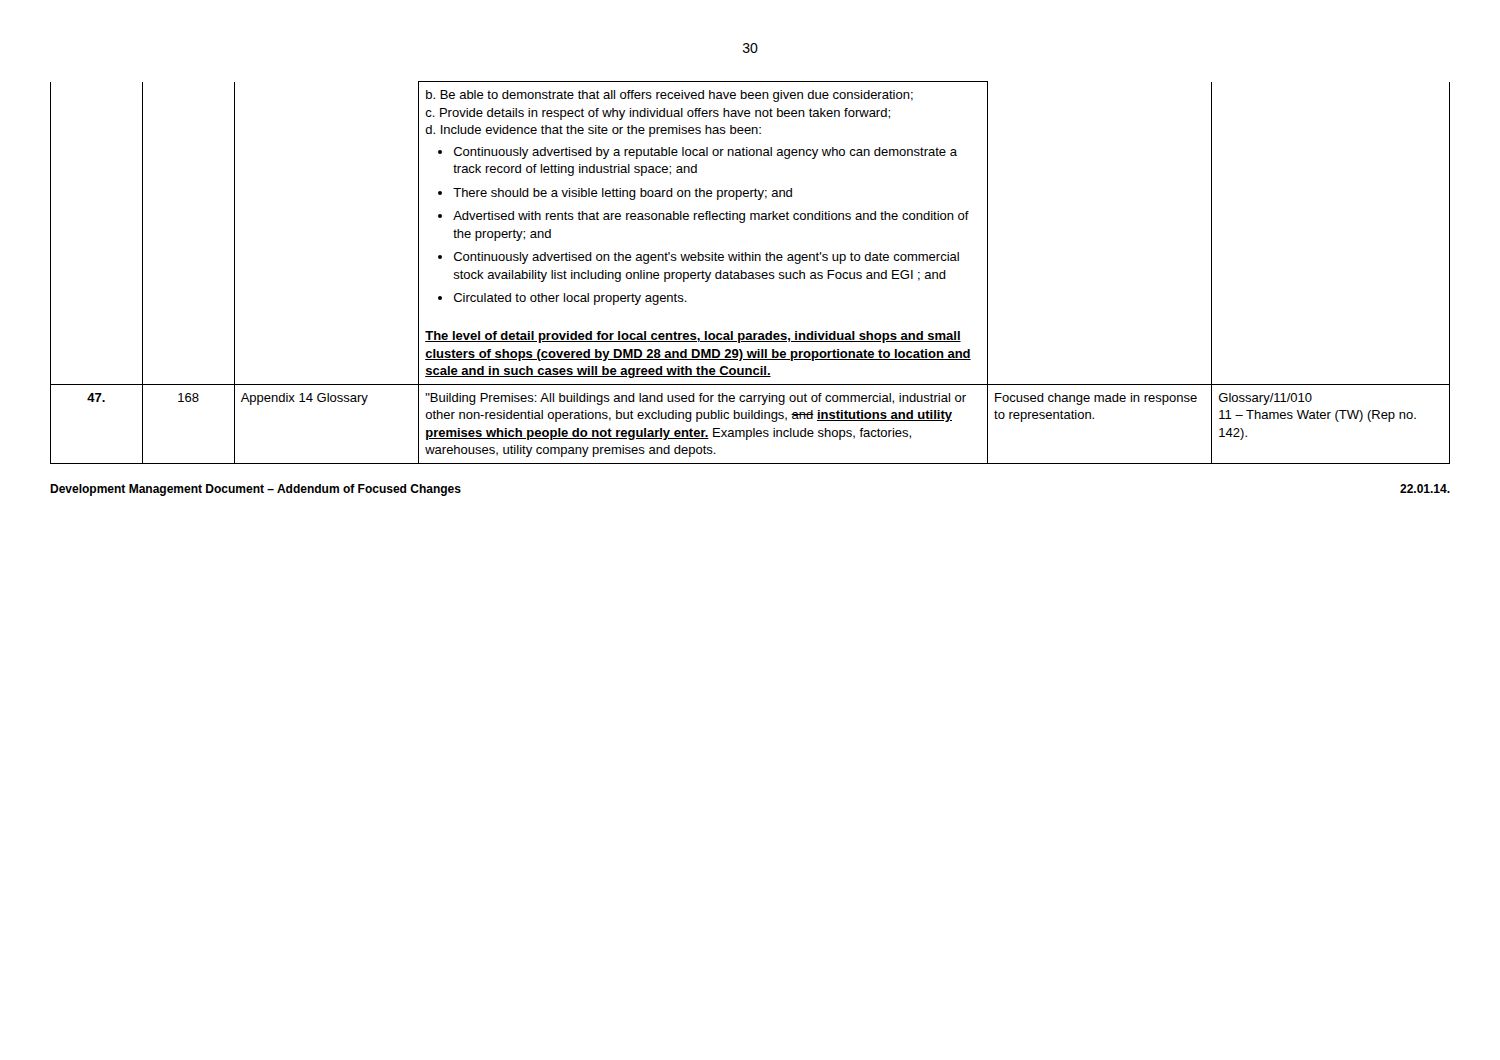30
| | | | b. Be able to demonstrate that all offers received have been given due consideration; c. Provide details in respect of why individual offers have not been taken forward; d. Include evidence that the site or the premises has been: Continuously advertised by a reputable local or national agency who can demonstrate a track record of letting industrial space; and There should be a visible letting board on the property; and Advertised with rents that are reasonable reflecting market conditions and the condition of the property; and Continuously advertised on the agent's website within the agent's up to date commercial stock availability list including online property databases such as Focus and EGI ; and Circulated to other local property agents. The level of detail provided for local centres, local parades, individual shops and small clusters of shops (covered by DMD 28 and DMD 29) will be proportionate to location and scale and in such cases will be agreed with the Council. | | |
| 47. | 168 | Appendix 14 Glossary | "Building Premises: All buildings and land used for the carrying out of commercial, industrial or other non-residential operations, but excluding public buildings, and institutions and utility premises which people do not regularly enter. Examples include shops, factories, warehouses, utility company premises and depots. | Focused change made in response to representation. | Glossary/11/010 11 – Thames Water (TW) (Rep no. 142). |
Development Management Document – Addendum of Focused Changes
22.01.14.